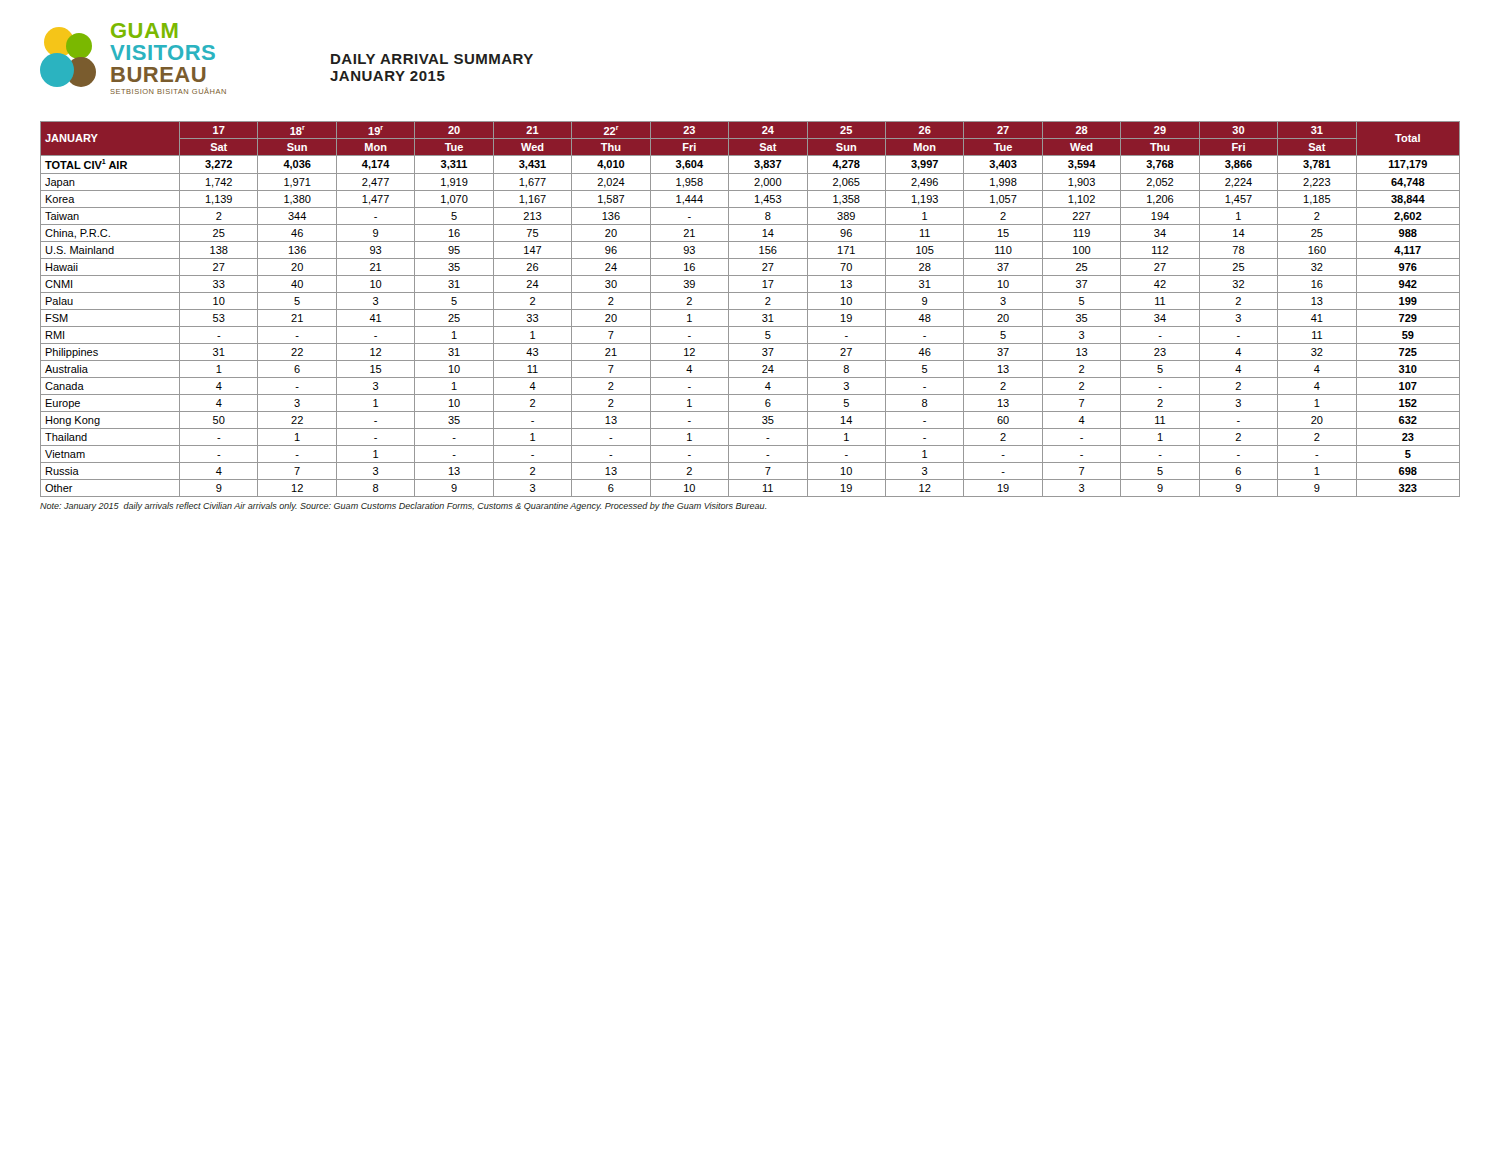GUAM
VISITORS
BUREAU
SETBISION BISITAN GUÅHAN
DAILY ARRIVAL SUMMARY
JANUARY 2015
| JANUARY | 17 | 18 r | 19 r | 20 | 21 | 22 r | 23 | 24 | 25 | 26 | 27 | 28 | 29 | 30 | 31 | Total |
| --- | --- | --- | --- | --- | --- | --- | --- | --- | --- | --- | --- | --- | --- | --- | --- | --- |
| Sat | Sun | Mon | Tue | Wed | Thu | Fri | Sat | Sun | Mon | Tue | Wed | Thu | Fri | Sat |
| TOTAL CIV 1 AIR | 3,272 | 4,036 | 4,174 | 3,311 | 3,431 | 4,010 | 3,604 | 3,837 | 4,278 | 3,997 | 3,403 | 3,594 | 3,768 | 3,866 | 3,781 | 117,179 |
| Japan | 1,742 | 1,971 | 2,477 | 1,919 | 1,677 | 2,024 | 1,958 | 2,000 | 2,065 | 2,496 | 1,998 | 1,903 | 2,052 | 2,224 | 2,223 | 64,748 |
| Korea | 1,139 | 1,380 | 1,477 | 1,070 | 1,167 | 1,587 | 1,444 | 1,453 | 1,358 | 1,193 | 1,057 | 1,102 | 1,206 | 1,457 | 1,185 | 38,844 |
| Taiwan | 2 | 344 | - | 5 | 213 | 136 | - | 8 | 389 | 1 | 2 | 227 | 194 | 1 | 2 | 2,602 |
| China, P.R.C. | 25 | 46 | 9 | 16 | 75 | 20 | 21 | 14 | 96 | 11 | 15 | 119 | 34 | 14 | 25 | 988 |
| U.S. Mainland | 138 | 136 | 93 | 95 | 147 | 96 | 93 | 156 | 171 | 105 | 110 | 100 | 112 | 78 | 160 | 4,117 |
| Hawaii | 27 | 20 | 21 | 35 | 26 | 24 | 16 | 27 | 70 | 28 | 37 | 25 | 27 | 25 | 32 | 976 |
| CNMI | 33 | 40 | 10 | 31 | 24 | 30 | 39 | 17 | 13 | 31 | 10 | 37 | 42 | 32 | 16 | 942 |
| Palau | 10 | 5 | 3 | 5 | 2 | 2 | 2 | 2 | 10 | 9 | 3 | 5 | 11 | 2 | 13 | 199 |
| FSM | 53 | 21 | 41 | 25 | 33 | 20 | 1 | 31 | 19 | 48 | 20 | 35 | 34 | 3 | 41 | 729 |
| RMI | - | - | - | 1 | 1 | 7 | - | 5 | - | - | 5 | 3 | - | - | 11 | 59 |
| Philippines | 31 | 22 | 12 | 31 | 43 | 21 | 12 | 37 | 27 | 46 | 37 | 13 | 23 | 4 | 32 | 725 |
| Australia | 1 | 6 | 15 | 10 | 11 | 7 | 4 | 24 | 8 | 5 | 13 | 2 | 5 | 4 | 4 | 310 |
| Canada | 4 | - | 3 | 1 | 4 | 2 | - | 4 | 3 | - | 2 | 2 | - | 2 | 4 | 107 |
| Europe | 4 | 3 | 1 | 10 | 2 | 2 | 1 | 6 | 5 | 8 | 13 | 7 | 2 | 3 | 1 | 152 |
| Hong Kong | 50 | 22 | - | 35 | - | 13 | - | 35 | 14 | - | 60 | 4 | 11 | - | 20 | 632 |
| Thailand | - | 1 | - | - | 1 | - | 1 | - | 1 | - | 2 | - | 1 | 2 | 2 | 23 |
| Vietnam | - | - | 1 | - | - | - | - | - | - | 1 | - | - | - | - | - | 5 |
| Russia | 4 | 7 | 3 | 13 | 2 | 13 | 2 | 7 | 10 | 3 | - | 7 | 5 | 6 | 1 | 698 |
| Other | 9 | 12 | 8 | 9 | 3 | 6 | 10 | 11 | 19 | 12 | 19 | 3 | 9 | 9 | 9 | 323 |
Note: January 2015 daily arrivals reflect Civilian Air arrivals only. Source: Guam Customs Declaration Forms, Customs & Quarantine Agency. Processed by the Guam Visitors Bureau.